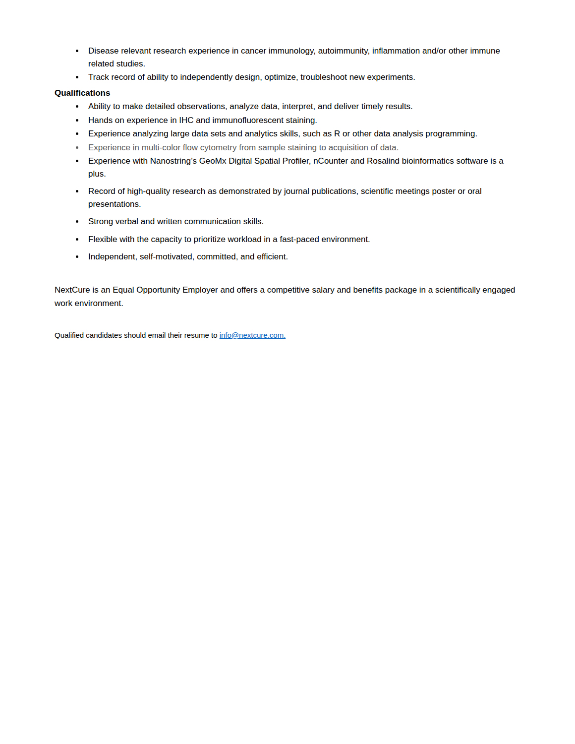Disease relevant research experience in cancer immunology, autoimmunity, inflammation and/or other immune related studies.
Track record of ability to independently design, optimize, troubleshoot new experiments.
Qualifications
Ability to make detailed observations, analyze data, interpret, and deliver timely results.
Hands on experience in IHC and immunofluorescent staining.
Experience analyzing large data sets and analytics skills, such as R or other data analysis programming.
Experience in multi-color flow cytometry from sample staining to acquisition of data.
Experience with Nanostring’s GeoMx Digital Spatial Profiler, nCounter and Rosalind bioinformatics software is a plus.
Record of high-quality research as demonstrated by journal publications, scientific meetings poster or oral presentations.
Strong verbal and written communication skills.
Flexible with the capacity to prioritize workload in a fast-paced environment.
Independent, self-motivated, committed, and efficient.
NextCure is an Equal Opportunity Employer and offers a competitive salary and benefits package in a scientifically engaged work environment.
Qualified candidates should email their resume to info@nextcure.com.